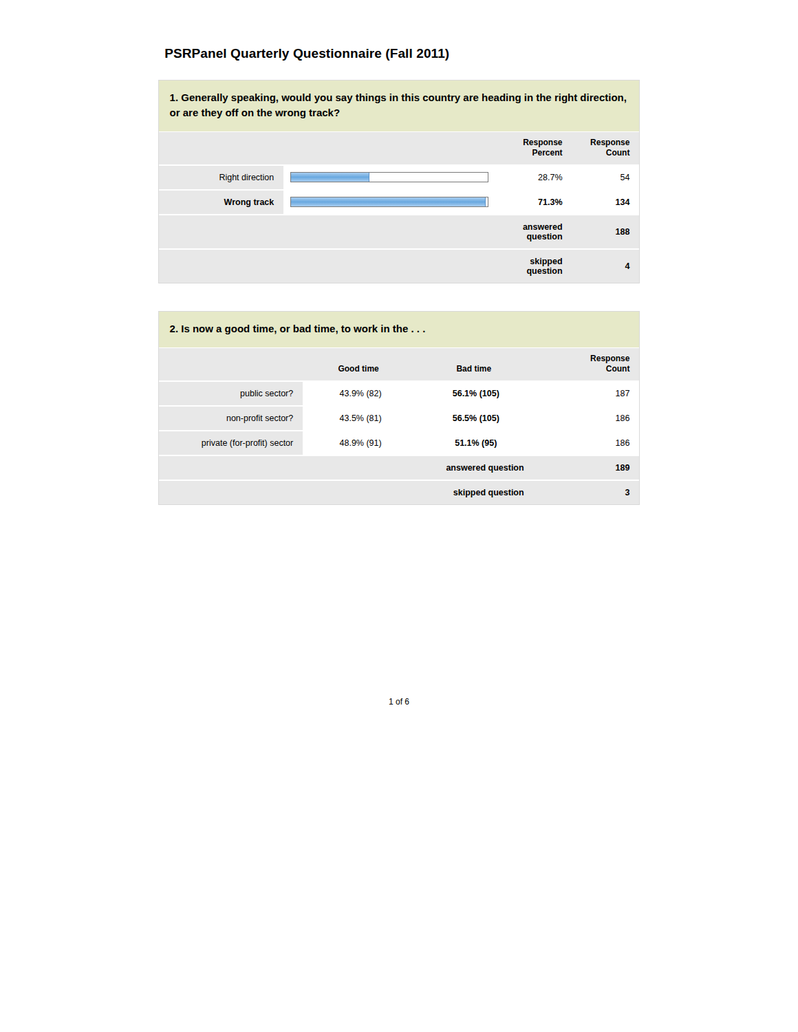PSRPanel Quarterly Questionnaire (Fall 2011)
| 1. Generally speaking, would you say things in this country are heading in the right direction, or are they off on the wrong track? |
| | | Response Percent | Response Count |
| Right direction | | 28.7% | 54 |
| Wrong track | | 71.3% | 134 |
| | answered question | 188 |
| | skipped question | 4 |
| 2. Is now a good time, or bad time, to work in the . . . |
| | Good time | Bad time | Response Count |
| public sector? | 43.9% (82) | 56.1% (105) | 187 |
| non-profit sector? | 43.5% (81) | 56.5% (105) | 186 |
| private (for-profit) sector | 48.9% (91) | 51.1% (95) | 186 |
| | answered question | 189 |
| | skipped question | 3 |
1 of 6